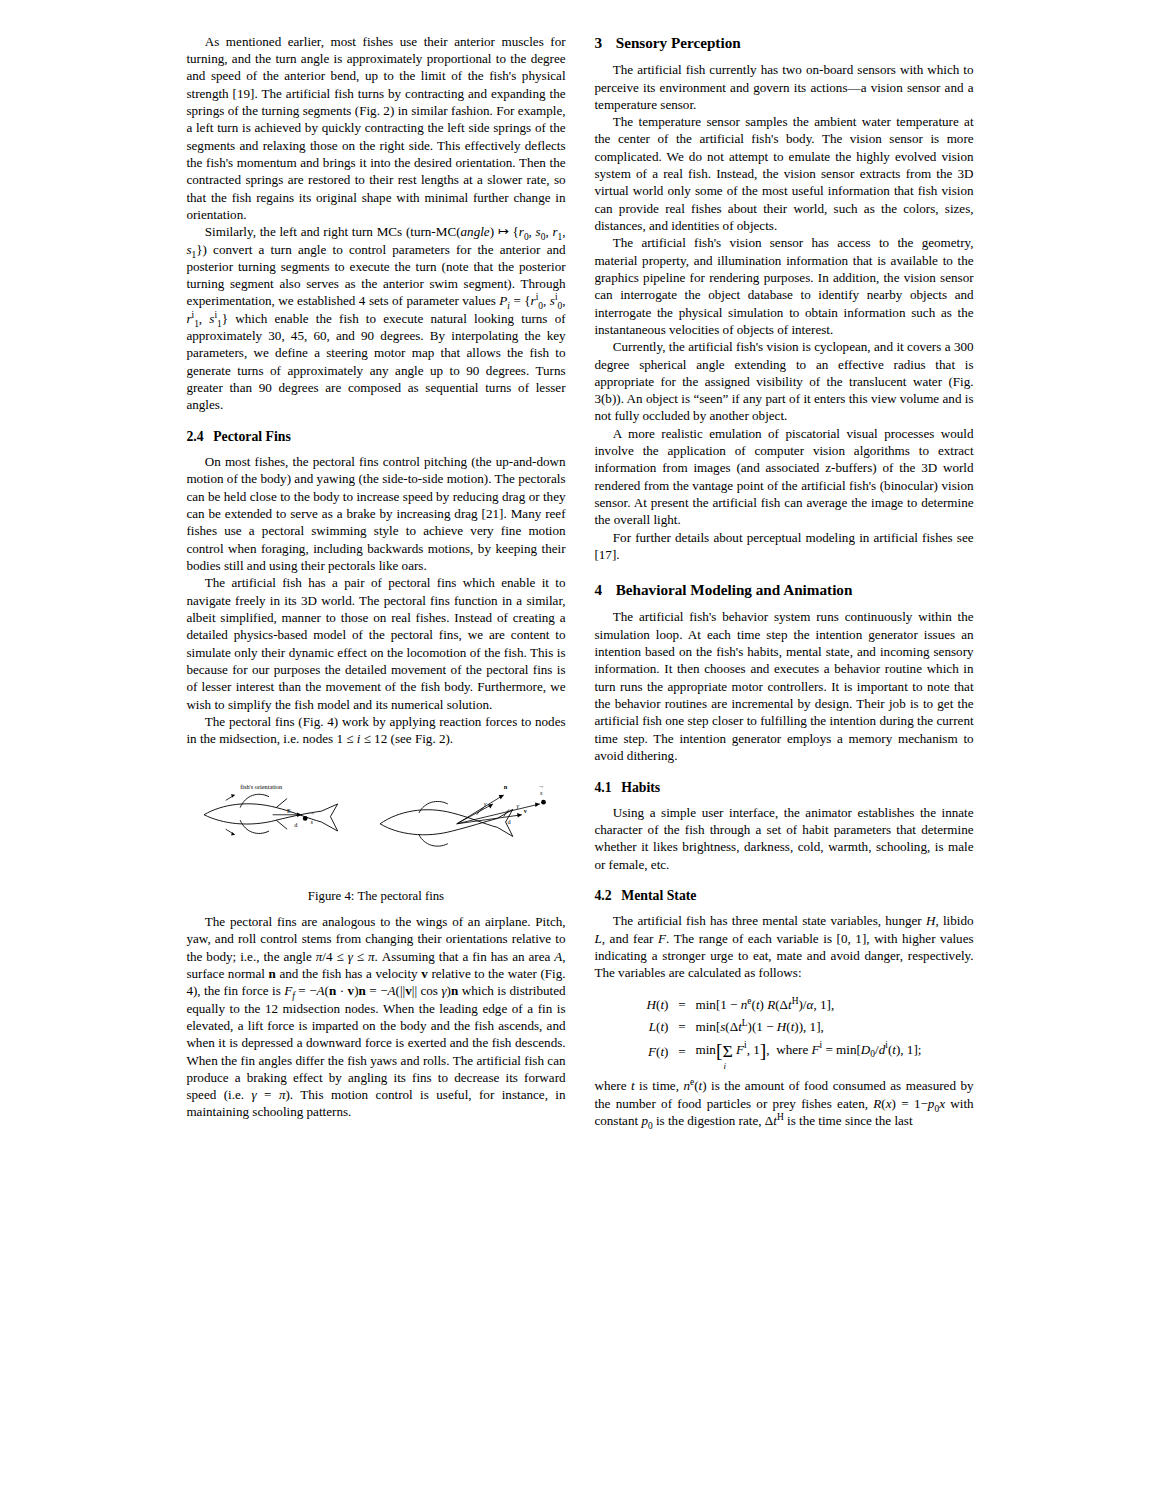As mentioned earlier, most fishes use their anterior muscles for turning, and the turn angle is approximately proportional to the degree and speed of the anterior bend, up to the limit of the fish's physical strength [19]. The artificial fish turns by contracting and expanding the springs of the turning segments (Fig. 2) in similar fashion. For example, a left turn is achieved by quickly contracting the left side springs of the segments and relaxing those on the right side. This effectively deflects the fish's momentum and brings it into the desired orientation. Then the contracted springs are restored to their rest lengths at a slower rate, so that the fish regains its original shape with minimal further change in orientation.
Similarly, the left and right turn MCs (turn-MC(angle) ↦ {r0, s0, r1, s1}) convert a turn angle to control parameters for the anterior and posterior turning segments to execute the turn (note that the posterior turning segment also serves as the anterior swim segment). Through experimentation, we established 4 sets of parameter values Pi = {ri0, si0, ri1, si1} which enable the fish to execute natural looking turns of approximately 30, 45, 60, and 90 degrees. By interpolating the key parameters, we define a steering motor map that allows the fish to generate turns of approximately any angle up to 90 degrees. Turns greater than 90 degrees are composed as sequential turns of lesser angles.
2.4 Pectoral Fins
On most fishes, the pectoral fins control pitching (the up-and-down motion of the body) and yawing (the side-to-side motion). The pectorals can be held close to the body to increase speed by reducing drag or they can be extended to serve as a brake by increasing drag [21]. Many reef fishes use a pectoral swimming style to achieve very fine motion control when foraging, including backwards motions, by keeping their bodies still and using their pectorals like oars.
The artificial fish has a pair of pectoral fins which enable it to navigate freely in its 3D world. The pectoral fins function in a similar, albeit simplified, manner to those on real fishes. Instead of creating a detailed physics-based model of the pectoral fins, we are content to simulate only their dynamic effect on the locomotion of the fish. This is because for our purposes the detailed movement of the pectoral fins is of lesser interest than the movement of the fish body. Furthermore, we wish to simplify the fish model and its numerical solution.
The pectoral fins (Fig. 4) work by applying reaction forces to nodes in the midsection, i.e. nodes 1 ≤ i ≤ 12 (see Fig. 2).
fish's orientation E d s → n γ v d γ s →
Figure 4: The pectoral fins
The pectoral fins are analogous to the wings of an airplane. Pitch, yaw, and roll control stems from changing their orientations relative to the body; i.e., the angle π/4 ≤ γ ≤ π. Assuming that a fin has an area A, surface normal n and the fish has a velocity v relative to the water (Fig. 4), the fin force is Ff = −A(n · v)n = −A(||v|| cos γ)n which is distributed equally to the 12 midsection nodes. When the leading edge of a fin is elevated, a lift force is imparted on the body and the fish ascends, and when it is depressed a downward force is exerted and the fish descends. When the fin angles differ the fish yaws and rolls. The artificial fish can produce a braking effect by angling its fins to decrease its forward speed (i.e. γ = π). This motion control is useful, for instance, in maintaining schooling patterns.
3 Sensory Perception
The artificial fish currently has two on-board sensors with which to perceive its environment and govern its actions—a vision sensor and a temperature sensor.
The temperature sensor samples the ambient water temperature at the center of the artificial fish's body. The vision sensor is more complicated. We do not attempt to emulate the highly evolved vision system of a real fish. Instead, the vision sensor extracts from the 3D virtual world only some of the most useful information that fish vision can provide real fishes about their world, such as the colors, sizes, distances, and identities of objects.
The artificial fish's vision sensor has access to the geometry, material property, and illumination information that is available to the graphics pipeline for rendering purposes. In addition, the vision sensor can interrogate the object database to identify nearby objects and interrogate the physical simulation to obtain information such as the instantaneous velocities of objects of interest.
Currently, the artificial fish's vision is cyclopean, and it covers a 300 degree spherical angle extending to an effective radius that is appropriate for the assigned visibility of the translucent water (Fig. 3(b)). An object is “seen” if any part of it enters this view volume and is not fully occluded by another object.
A more realistic emulation of piscatorial visual processes would involve the application of computer vision algorithms to extract information from images (and associated z-buffers) of the 3D world rendered from the vantage point of the artificial fish's (binocular) vision sensor. At present the artificial fish can average the image to determine the overall light.
For further details about perceptual modeling in artificial fishes see [17].
4 Behavioral Modeling and Animation
The artificial fish's behavior system runs continuously within the simulation loop. At each time step the intention generator issues an intention based on the fish's habits, mental state, and incoming sensory information. It then chooses and executes a behavior routine which in turn runs the appropriate motor controllers. It is important to note that the behavior routines are incremental by design. Their job is to get the artificial fish one step closer to fulfilling the intention during the current time step. The intention generator employs a memory mechanism to avoid dithering.
4.1 Habits
Using a simple user interface, the animator establishes the innate character of the fish through a set of habit parameters that determine whether it likes brightness, darkness, cold, warmth, schooling, is male or female, etc.
4.2 Mental State
The artificial fish has three mental state variables, hunger H, libido L, and fear F. The range of each variable is [0, 1], with higher values indicating a stronger urge to eat, mate and avoid danger, respectively. The variables are calculated as follows:
| H ( t ) | = | min[1 − n e ( t ) R (Δ t H )/ α , 1], |
| L ( t ) | = | min[ s (Δ t L )(1 − H ( t )), 1], |
| F ( t ) | = | min [ Σ i F i , 1 ] , where F i = min[ D 0 / d i ( t ), 1]; |
where t is time, ne(t) is the amount of food consumed as measured by the number of food particles or prey fishes eaten, R(x) = 1−p0x with constant p0 is the digestion rate, ΔtH is the time since the last